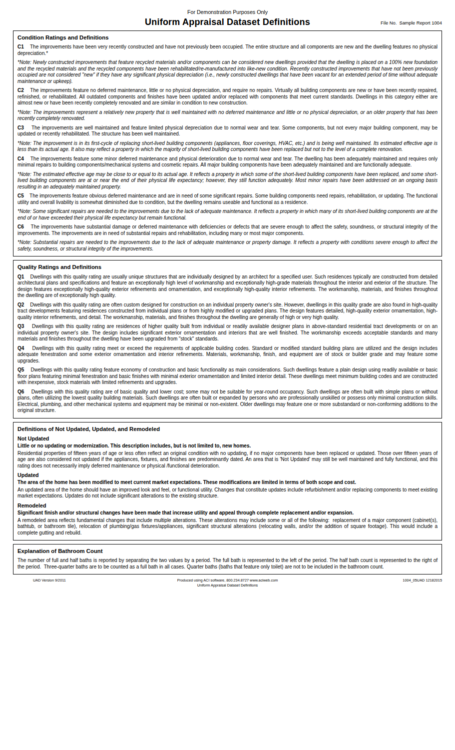For Demonstration Purposes Only
Uniform Appraisal Dataset Definitions
File No. Sample Report 1004
Condition Ratings and Definitions
C1 The improvements have been very recently constructed and have not previously been occupied. The entire structure and all components are new and the dwelling features no physical depreciation.*
*Note: Newly constructed improvements that feature recycled materials and/or components can be considered new dwellings provided that the dwelling is placed on a 100% new foundation and the recycled materials and the recycled components have been rehabilitated/re-manufactured into like-new condition. Recently constructed improvements that have not been previously occupied are not considered "new" if they have any significant physical depreciation (i.e., newly constructed dwellings that have been vacant for an extended period of time without adequate maintenance or upkeep).
C2 The improvements feature no deferred maintenance, little or no physical depreciation, and require no repairs. Virtually all building components are new or have been recently repaired, refinished, or rehabilitated. All outdated components and finishes have been updated and/or replaced with components that meet current standards. Dwellings in this category either are almost new or have been recently completely renovated and are similar in condition to new construction.
*Note: The improvements represent a relatively new property that is well maintained with no deferred maintenance and little or no physical depreciation, or an older property that has been recently completely renovated.
C3 The improvements are well maintained and feature limited physical depreciation due to normal wear and tear. Some components, but not every major building component, may be updated or recently rehabilitated. The structure has been well maintained.
*Note: The improvement is in its first-cycle of replacing short-lived building components (appliances, floor coverings, HVAC, etc.) and is being well maintained. Its estimated effective age is less than its actual age. It also may reflect a property in which the majority of short-lived building components have been replaced but not to the level of a complete renovation.
C4 The improvements feature some minor deferred maintenance and physical deterioration due to normal wear and tear. The dwelling has been adequately maintained and requires only minimal repairs to building components/mechanical systems and cosmetic repairs. All major building components have been adequately maintained and are functionally adequate.
*Note: The estimated effective age may be close to or equal to its actual age. It reflects a property in which some of the short-lived building components have been replaced, and some short-lived building components are at or near the end of their physical life expectancy; however, they still function adequately. Most minor repairs have been addressed on an ongoing basis resulting in an adequately maintained property.
C5 The improvements feature obvious deferred maintenance and are in need of some significant repairs. Some building components need repairs, rehabilitation, or updating. The functional utility and overall livability is somewhat diminished due to condition, but the dwelling remains useable and functional as a residence.
*Note: Some significant repairs are needed to the improvements due to the lack of adequate maintenance. It reflects a property in which many of its short-lived building components are at the end of or have exceeded their physical life expectancy but remain functional.
C6 The improvements have substantial damage or deferred maintenance with deficiencies or defects that are severe enough to affect the safety, soundness, or structural integrity of the improvements. The improvements are in need of substantial repairs and rehabilitation, including many or most major components.
*Note: Substantial repairs are needed to the improvements due to the lack of adequate maintenance or property damage. It reflects a property with conditions severe enough to affect the safety, soundness, or structural integrity of the improvements.
Quality Ratings and Definitions
Q1 Dwellings with this quality rating are usually unique structures that are individually designed by an architect for a specified user. Such residences typically are constructed from detailed architectural plans and specifications and feature an exceptionally high level of workmanship and exceptionally high-grade materials throughout the interior and exterior of the structure. The design features exceptionally high-quality exterior refinements and ornamentation, and exceptionally high-quality interior refinements. The workmanship, materials, and finishes throughout the dwelling are of exceptionally high quality.
Q2 Dwellings with this quality rating are often custom designed for construction on an individual property owner's site. However, dwellings in this quality grade are also found in high-quality tract developments featuring residences constructed from individual plans or from highly modified or upgraded plans. The design features detailed, high-quality exterior ornamentation, high-quality interior refinements, and detail. The workmanship, materials, and finishes throughout the dwelling are generally of high or very high quality.
Q3 Dwellings with this quality rating are residences of higher quality built from individual or readily available designer plans in above-standard residential tract developments or on an individual property owner's site. The design includes significant exterior ornamentation and interiors that are well finished. The workmanship exceeds acceptable standards and many materials and finishes throughout the dwelling have been upgraded from "stock" standards.
Q4 Dwellings with this quality rating meet or exceed the requirements of applicable building codes. Standard or modified standard building plans are utilized and the design includes adequate fenestration and some exterior ornamentation and interior refinements. Materials, workmanship, finish, and equipment are of stock or builder grade and may feature some upgrades.
Q5 Dwellings with this quality rating feature economy of construction and basic functionality as main considerations. Such dwellings feature a plain design using readily available or basic floor plans featuring minimal fenestration and basic finishes with minimal exterior ornamentation and limited interior detail. These dwellings meet minimum building codes and are constructed with inexpensive, stock materials with limited refinements and upgrades.
Q6 Dwellings with this quality rating are of basic quality and lower cost; some may not be suitable for year-round occupancy. Such dwellings are often built with simple plans or without plans, often utilizing the lowest quality building materials. Such dwellings are often built or expanded by persons who are professionally unskilled or possess only minimal construction skills. Electrical, plumbing, and other mechanical systems and equipment may be minimal or non-existent. Older dwellings may feature one or more substandard or non-conforming additions to the original structure.
Definitions of Not Updated, Updated, and Remodeled
Not Updated
Little or no updating or modernization. This description includes, but is not limited to, new homes.
Residential properties of fifteen years of age or less often reflect an original condition with no updating, if no major components have been replaced or updated. Those over fifteen years of age are also considered not updated if the appliances, fixtures, and finishes are predominantly dated. An area that is 'Not Updated' may still be well maintained and fully functional, and this rating does not necessarily imply deferred maintenance or physical /functional deterioration.
Updated
The area of the home has been modified to meet current market expectations. These modifications are limited in terms of both scope and cost.
An updated area of the home should have an improved look and feel, or functional utility. Changes that constitute updates include refurbishment and/or replacing components to meet existing market expectations. Updates do not include significant alterations to the existing structure.
Remodeled
Significant finish and/or structural changes have been made that increase utility and appeal through complete replacement and/or expansion.
A remodeled area reflects fundamental changes that include multiple alterations. These alterations may include some or all of the following: replacement of a major component (cabinet(s), bathtub, or bathroom tile), relocation of plumbing/gas fixtures/appliances, significant structural alterations (relocating walls, and/or the addition of square footage). This would include a complete gutting and rebuild.
Explanation of Bathroom Count
The number of full and half baths is reported by separating the two values by a period. The full bath is represented to the left of the period. The half bath count is represented to the right of the period. Three-quarter baths are to be counted as a full bath in all cases. Quarter baths (baths that feature only toilet) are not to be included in the bathroom count.
UAD Version 9/2011
Produced using ACI software, 800.234.8727 www.aciweb.com
Uniform Appraisal Dataset Definitions
1004_05UAD 12182015